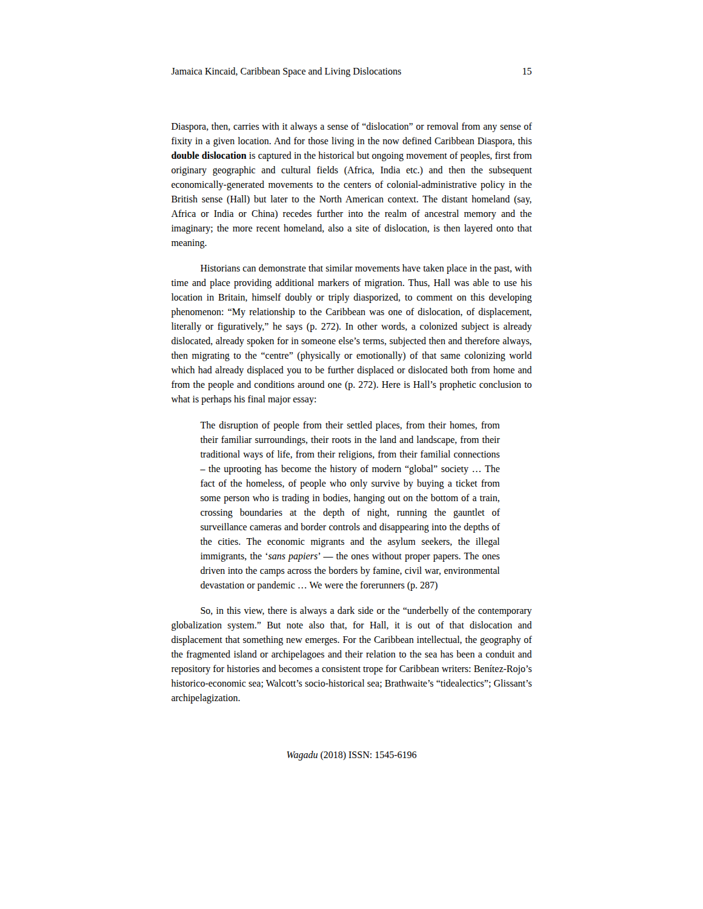Jamaica Kincaid, Caribbean Space and Living Dislocations 15
Diaspora, then, carries with it always a sense of “dislocation” or removal from any sense of fixity in a given location. And for those living in the now defined Caribbean Diaspora, this double dislocation is captured in the historical but ongoing movement of peoples, first from originary geographic and cultural fields (Africa, India etc.) and then the subsequent economically-generated movements to the centers of colonial-administrative policy in the British sense (Hall) but later to the North American context. The distant homeland (say, Africa or India or China) recedes further into the realm of ancestral memory and the imaginary; the more recent homeland, also a site of dislocation, is then layered onto that meaning.
Historians can demonstrate that similar movements have taken place in the past, with time and place providing additional markers of migration. Thus, Hall was able to use his location in Britain, himself doubly or triply diasporized, to comment on this developing phenomenon: “My relationship to the Caribbean was one of dislocation, of displacement, literally or figuratively,” he says (p. 272). In other words, a colonized subject is already dislocated, already spoken for in someone else’s terms, subjected then and therefore always, then migrating to the “centre” (physically or emotionally) of that same colonizing world which had already displaced you to be further displaced or dislocated both from home and from the people and conditions around one (p. 272). Here is Hall’s prophetic conclusion to what is perhaps his final major essay:
The disruption of people from their settled places, from their homes, from their familiar surroundings, their roots in the land and landscape, from their traditional ways of life, from their religions, from their familial connections – the uprooting has become the history of modern “global” society … The fact of the homeless, of people who only survive by buying a ticket from some person who is trading in bodies, hanging out on the bottom of a train, crossing boundaries at the depth of night, running the gauntlet of surveillance cameras and border controls and disappearing into the depths of the cities. The economic migrants and the asylum seekers, the illegal immigrants, the ‘sans papiers’ — the ones without proper papers. The ones driven into the camps across the borders by famine, civil war, environmental devastation or pandemic … We were the forerunners (p. 287)
So, in this view, there is always a dark side or the “underbelly of the contemporary globalization system.” But note also that, for Hall, it is out of that dislocation and displacement that something new emerges. For the Caribbean intellectual, the geography of the fragmented island or archipelagoes and their relation to the sea has been a conduit and repository for histories and becomes a consistent trope for Caribbean writers: Benítez-Rojo’s historico-economic sea; Walcott’s socio-historical sea; Brathwaite’s “tidealectics”; Glissant’s archipelagization.
Wagadu (2018) ISSN: 1545-6196